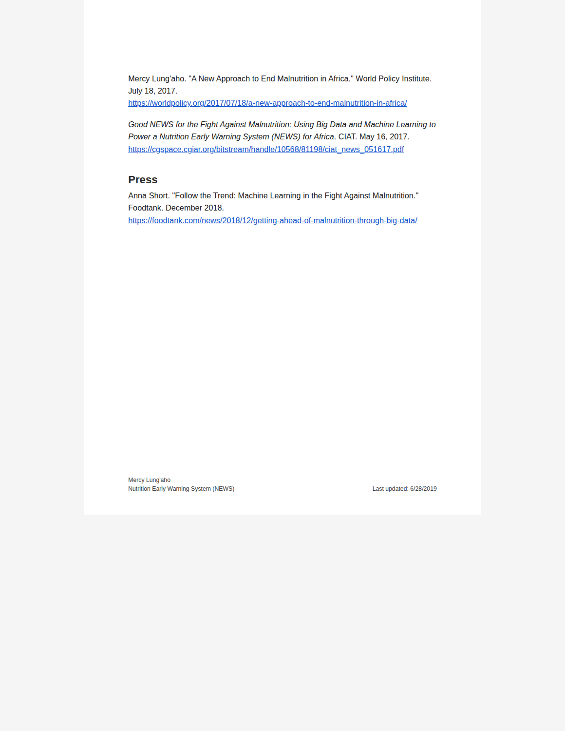Mercy Lung'aho. "A New Approach to End Malnutrition in Africa." World Policy Institute. July 18, 2017.
https://worldpolicy.org/2017/07/18/a-new-approach-to-end-malnutrition-in-africa/
Good NEWS for the Fight Against Malnutrition: Using Big Data and Machine Learning to Power a Nutrition Early Warning System (NEWS) for Africa. CIAT. May 16, 2017.
https://cgspace.cgiar.org/bitstream/handle/10568/81198/ciat_news_051617.pdf
Press
Anna Short. "Follow the Trend: Machine Learning in the Fight Against Malnutrition." Foodtank. December 2018.
https://foodtank.com/news/2018/12/getting-ahead-of-malnutrition-through-big-data/
Mercy Lung'aho
Nutrition Early Warning System (NEWS) Last updated: 6/28/2019